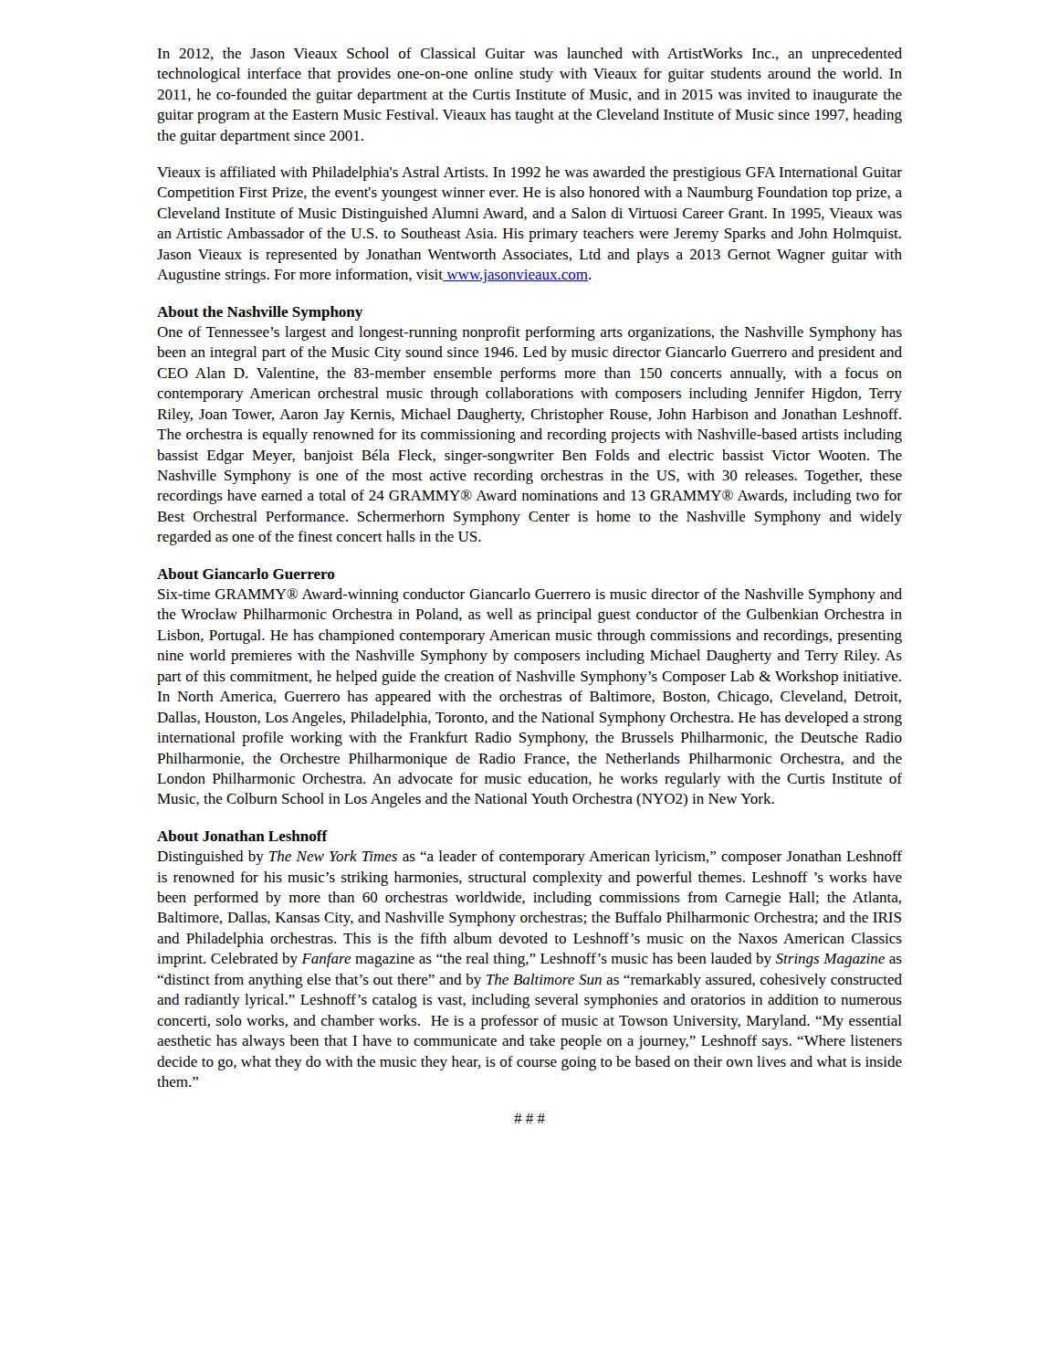In 2012, the Jason Vieaux School of Classical Guitar was launched with ArtistWorks Inc., an unprecedented technological interface that provides one-on-one online study with Vieaux for guitar students around the world. In 2011, he co-founded the guitar department at the Curtis Institute of Music, and in 2015 was invited to inaugurate the guitar program at the Eastern Music Festival. Vieaux has taught at the Cleveland Institute of Music since 1997, heading the guitar department since 2001.
Vieaux is affiliated with Philadelphia's Astral Artists. In 1992 he was awarded the prestigious GFA International Guitar Competition First Prize, the event's youngest winner ever. He is also honored with a Naumburg Foundation top prize, a Cleveland Institute of Music Distinguished Alumni Award, and a Salon di Virtuosi Career Grant. In 1995, Vieaux was an Artistic Ambassador of the U.S. to Southeast Asia. His primary teachers were Jeremy Sparks and John Holmquist. Jason Vieaux is represented by Jonathan Wentworth Associates, Ltd and plays a 2013 Gernot Wagner guitar with Augustine strings. For more information, visit www.jasonvieaux.com.
About the Nashville Symphony
One of Tennessee’s largest and longest-running nonprofit performing arts organizations, the Nashville Symphony has been an integral part of the Music City sound since 1946. Led by music director Giancarlo Guerrero and president and CEO Alan D. Valentine, the 83-member ensemble performs more than 150 concerts annually, with a focus on contemporary American orchestral music through collaborations with composers including Jennifer Higdon, Terry Riley, Joan Tower, Aaron Jay Kernis, Michael Daugherty, Christopher Rouse, John Harbison and Jonathan Leshnoff. The orchestra is equally renowned for its commissioning and recording projects with Nashville-based artists including bassist Edgar Meyer, banjoist Béla Fleck, singer-songwriter Ben Folds and electric bassist Victor Wooten. The Nashville Symphony is one of the most active recording orchestras in the US, with 30 releases. Together, these recordings have earned a total of 24 GRAMMY® Award nominations and 13 GRAMMY® Awards, including two for Best Orchestral Performance. Schermerhorn Symphony Center is home to the Nashville Symphony and widely regarded as one of the finest concert halls in the US.
About Giancarlo Guerrero
Six-time GRAMMY® Award-winning conductor Giancarlo Guerrero is music director of the Nashville Symphony and the Wrocław Philharmonic Orchestra in Poland, as well as principal guest conductor of the Gulbenkian Orchestra in Lisbon, Portugal. He has championed contemporary American music through commissions and recordings, presenting nine world premieres with the Nashville Symphony by composers including Michael Daugherty and Terry Riley. As part of this commitment, he helped guide the creation of Nashville Symphony’s Composer Lab & Workshop initiative. In North America, Guerrero has appeared with the orchestras of Baltimore, Boston, Chicago, Cleveland, Detroit, Dallas, Houston, Los Angeles, Philadelphia, Toronto, and the National Symphony Orchestra. He has developed a strong international profile working with the Frankfurt Radio Symphony, the Brussels Philharmonic, the Deutsche Radio Philharmonie, the Orchestre Philharmonique de Radio France, the Netherlands Philharmonic Orchestra, and the London Philharmonic Orchestra. An advocate for music education, he works regularly with the Curtis Institute of Music, the Colburn School in Los Angeles and the National Youth Orchestra (NYO2) in New York.
About Jonathan Leshnoff
Distinguished by The New York Times as “a leader of contemporary American lyricism,” composer Jonathan Leshnoff is renowned for his music’s striking harmonies, structural complexity and powerful themes. Leshnoff ’s works have been performed by more than 60 orchestras worldwide, including commissions from Carnegie Hall; the Atlanta, Baltimore, Dallas, Kansas City, and Nashville Symphony orchestras; the Buffalo Philharmonic Orchestra; and the IRIS and Philadelphia orchestras. This is the fifth album devoted to Leshnoff’s music on the Naxos American Classics imprint. Celebrated by Fanfare magazine as “the real thing,” Leshnoff’s music has been lauded by Strings Magazine as “distinct from anything else that’s out there” and by The Baltimore Sun as “remarkably assured, cohesively constructed and radiantly lyrical.” Leshnoff’s catalog is vast, including several symphonies and oratorios in addition to numerous concerti, solo works, and chamber works. He is a professor of music at Towson University, Maryland. “My essential aesthetic has always been that I have to communicate and take people on a journey,” Leshnoff says. “Where listeners decide to go, what they do with the music they hear, is of course going to be based on their own lives and what is inside them.”
# # #